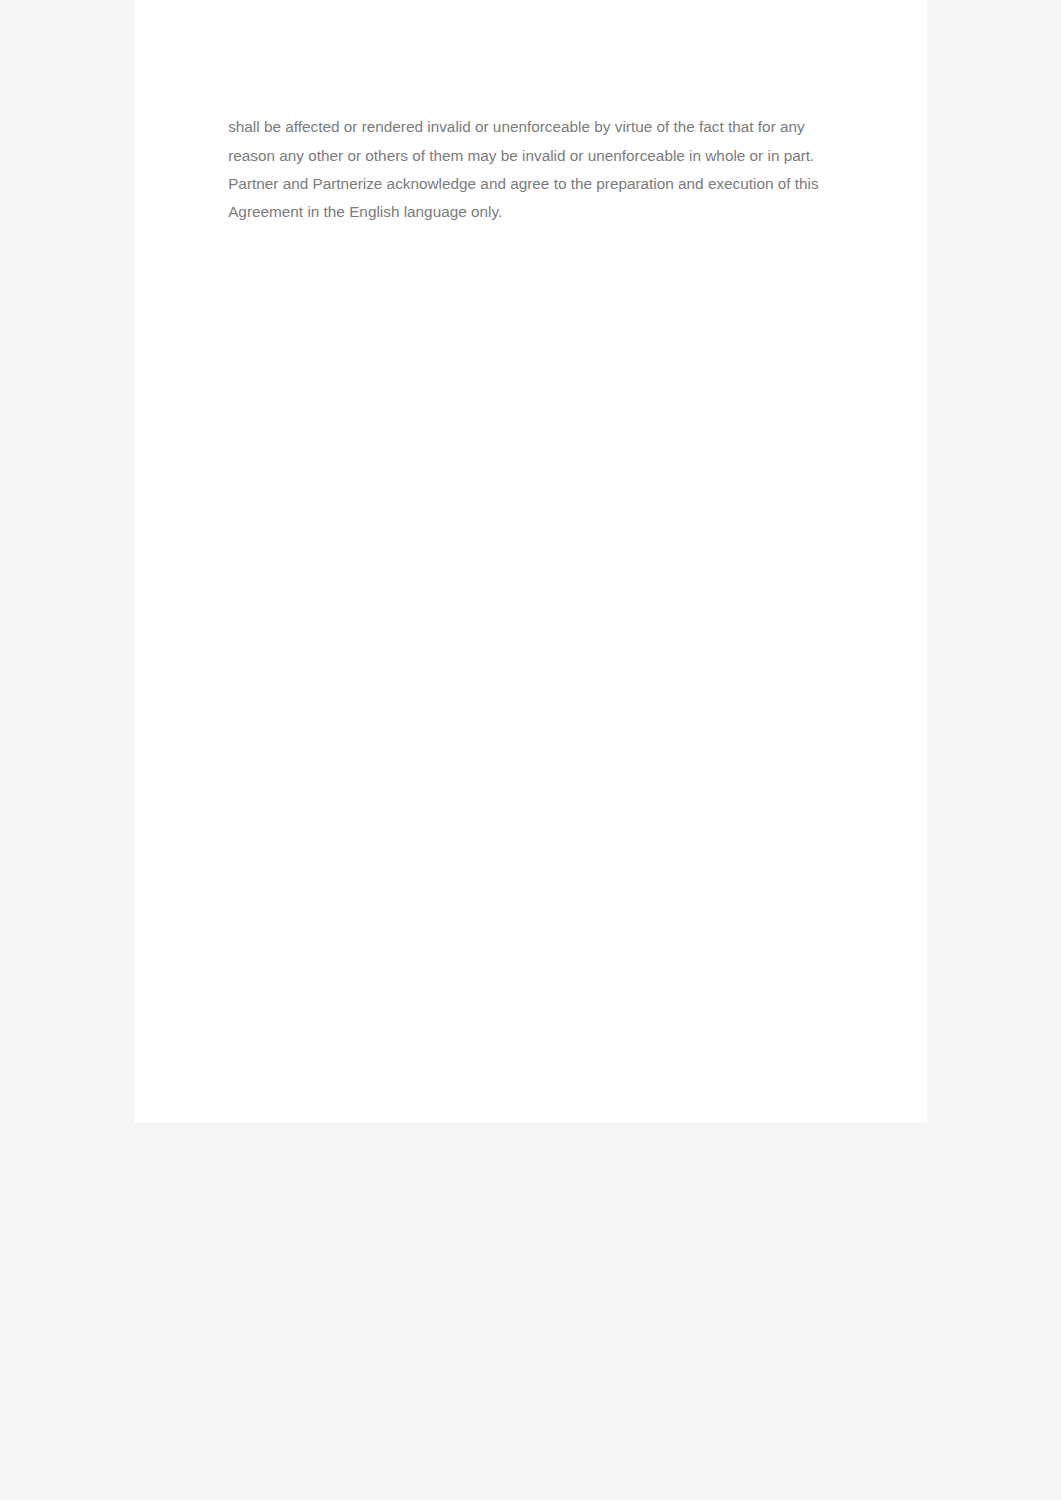shall be affected or rendered invalid or unenforceable by virtue of the fact that for any reason any other or others of them may be invalid or unenforceable in whole or in part. Partner and Partnerize acknowledge and agree to the preparation and execution of this Agreement in the English language only.